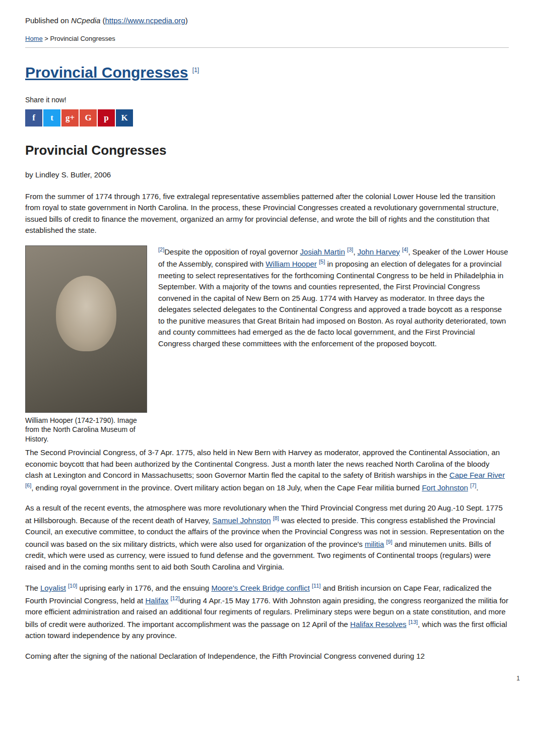Published on NCpedia (https://www.ncpedia.org)
Home > Provincial Congresses
Provincial Congresses [1]
Share it now!
f t g+ G p K
Provincial Congresses
by Lindley S. Butler, 2006
From the summer of 1774 through 1776, five extralegal representative assemblies patterned after the colonial Lower House led the transition from royal to state government in North Carolina. In the process, these Provincial Congresses created a revolutionary governmental structure, issued bills of credit to finance the movement, organized an army for provincial defense, and wrote the bill of rights and the constitution that established the state.
William Hooper (1742-1790). Image from the North Carolina Museum of History.
[2]Despite the opposition of royal governor Josiah Martin [3], John Harvey [4], Speaker of the Lower House of the Assembly, conspired with William Hooper [5] in proposing an election of delegates for a provincial meeting to select representatives for the forthcoming Continental Congress to be held in Philadelphia in September. With a majority of the towns and counties represented, the First Provincial Congress convened in the capital of New Bern on 25 Aug. 1774 with Harvey as moderator. In three days the delegates selected delegates to the Continental Congress and approved a trade boycott as a response to the punitive measures that Great Britain had imposed on Boston. As royal authority deteriorated, town and county committees had emerged as the de facto local government, and the First Provincial Congress charged these committees with the enforcement of the proposed boycott.
The Second Provincial Congress, of 3-7 Apr. 1775, also held in New Bern with Harvey as moderator, approved the Continental Association, an economic boycott that had been authorized by the Continental Congress. Just a month later the news reached North Carolina of the bloody clash at Lexington and Concord in Massachusetts; soon Governor Martin fled the capital to the safety of British warships in the Cape Fear River [6], ending royal government in the province. Overt military action began on 18 July, when the Cape Fear militia burned Fort Johnston [7].
As a result of the recent events, the atmosphere was more revolutionary when the Third Provincial Congress met during 20 Aug.-10 Sept. 1775 at Hillsborough. Because of the recent death of Harvey, Samuel Johnston [8] was elected to preside. This congress established the Provincial Council, an executive committee, to conduct the affairs of the province when the Provincial Congress was not in session. Representation on the council was based on the six military districts, which were also used for organization of the province's militia [9] and minutemen units. Bills of credit, which were used as currency, were issued to fund defense and the government. Two regiments of Continental troops (regulars) were raised and in the coming months sent to aid both South Carolina and Virginia.
The Loyalist [10] uprising early in 1776, and the ensuing Moore's Creek Bridge conflict [11] and British incursion on Cape Fear, radicalized the Fourth Provincial Congress, held at Halifax [12]during 4 Apr.-15 May 1776. With Johnston again presiding, the congress reorganized the militia for more efficient administration and raised an additional four regiments of regulars. Preliminary steps were begun on a state constitution, and more bills of credit were authorized. The important accomplishment was the passage on 12 April of the Halifax Resolves [13], which was the first official action toward independence by any province.
Coming after the signing of the national Declaration of Independence, the Fifth Provincial Congress convened during 12
1